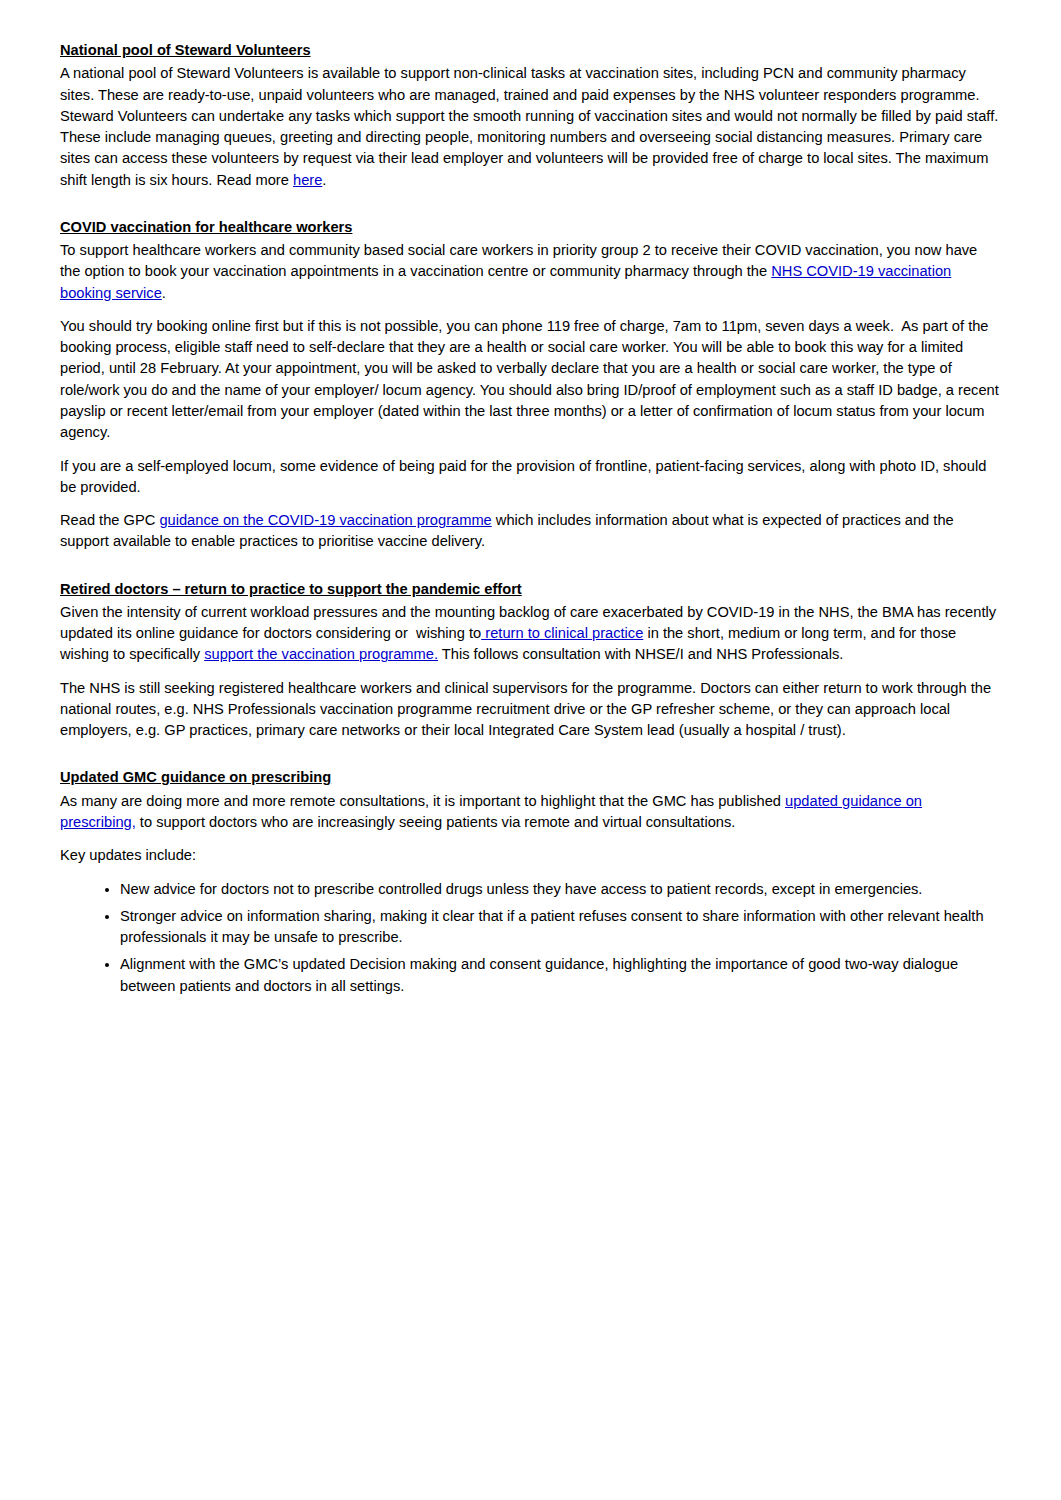National pool of Steward Volunteers
A national pool of Steward Volunteers is available to support non-clinical tasks at vaccination sites, including PCN and community pharmacy sites. These are ready-to-use, unpaid volunteers who are managed, trained and paid expenses by the NHS volunteer responders programme. Steward Volunteers can undertake any tasks which support the smooth running of vaccination sites and would not normally be filled by paid staff. These include managing queues, greeting and directing people, monitoring numbers and overseeing social distancing measures. Primary care sites can access these volunteers by request via their lead employer and volunteers will be provided free of charge to local sites. The maximum shift length is six hours. Read more here.
COVID vaccination for healthcare workers
To support healthcare workers and community based social care workers in priority group 2 to receive their COVID vaccination, you now have the option to book your vaccination appointments in a vaccination centre or community pharmacy through the NHS COVID-19 vaccination booking service.
You should try booking online first but if this is not possible, you can phone 119 free of charge, 7am to 11pm, seven days a week. As part of the booking process, eligible staff need to self-declare that they are a health or social care worker. You will be able to book this way for a limited period, until 28 February. At your appointment, you will be asked to verbally declare that you are a health or social care worker, the type of role/work you do and the name of your employer/ locum agency. You should also bring ID/proof of employment such as a staff ID badge, a recent payslip or recent letter/email from your employer (dated within the last three months) or a letter of confirmation of locum status from your locum agency.
If you are a self-employed locum, some evidence of being paid for the provision of frontline, patient-facing services, along with photo ID, should be provided.
Read the GPC guidance on the COVID-19 vaccination programme which includes information about what is expected of practices and the support available to enable practices to prioritise vaccine delivery.
Retired doctors – return to practice to support the pandemic effort
Given the intensity of current workload pressures and the mounting backlog of care exacerbated by COVID-19 in the NHS, the BMA has recently updated its online guidance for doctors considering or wishing to return to clinical practice in the short, medium or long term, and for those wishing to specifically support the vaccination programme. This follows consultation with NHSE/I and NHS Professionals.
The NHS is still seeking registered healthcare workers and clinical supervisors for the programme. Doctors can either return to work through the national routes, e.g. NHS Professionals vaccination programme recruitment drive or the GP refresher scheme, or they can approach local employers, e.g. GP practices, primary care networks or their local Integrated Care System lead (usually a hospital / trust).
Updated GMC guidance on prescribing
As many are doing more and more remote consultations, it is important to highlight that the GMC has published updated guidance on prescribing, to support doctors who are increasingly seeing patients via remote and virtual consultations.
Key updates include:
New advice for doctors not to prescribe controlled drugs unless they have access to patient records, except in emergencies.
Stronger advice on information sharing, making it clear that if a patient refuses consent to share information with other relevant health professionals it may be unsafe to prescribe.
Alignment with the GMC’s updated Decision making and consent guidance, highlighting the importance of good two-way dialogue between patients and doctors in all settings.